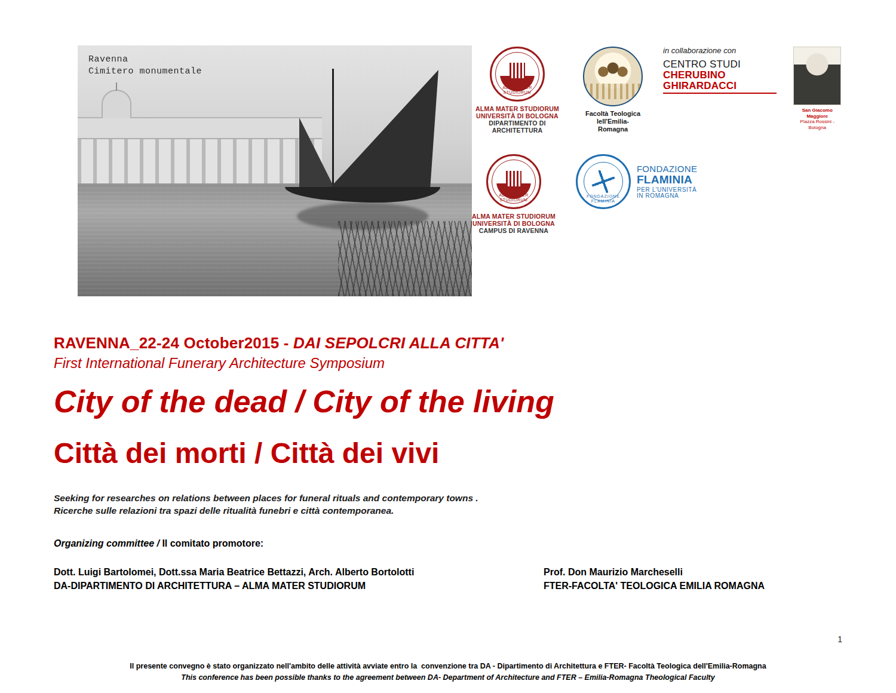Ravenna
Cimitero monumentale
ALMA MATER STUDIORUM
ALMA MATER STUDIORUM
UNIVERSITÀ DI BOLOGNA DIPARTIMENTO DI ARCHITETTURA
Facoltà Teologica
lell'Emilia-Romagna
in collaborazione con
CENTRO STUDI
CHERUBINO GHIRARDACCI
San Giacomo MaggiorePiazza Rossini - Bologna
ALMA MATER STUDIORUM
ALMA MATER STUDIORUM
UNIVERSITÀ DI BOLOGNA CAMPUS DI RAVENNA
FONDAZIONE FLAMINIA
FONDAZIONE
FLAMINIA
PER L'UNIVERSITÀ
IN ROMAGNA
RAVENNA_22-24 October2015 - DAI SEPOLCRI ALLA CITTA'
First International Funerary Architecture Symposium
City of the dead / City of the living
Città dei morti / Città dei vivi
Seeking for researches on relations between places for funeral rituals and contemporary towns .
Ricerche sulle relazioni tra spazi delle ritualità funebri e città contemporanea.
Organizing committee / Il comitato promotore:
Dott. Luigi Bartolomei, Dott.ssa Maria Beatrice Bettazzi, Arch. Alberto Bortolotti
DA-DIPARTIMENTO DI ARCHITETTURA – ALMA MATER STUDIORUM
Prof. Don Maurizio Marcheselli
FTER-FACOLTA' TEOLOGICA EMILIA ROMAGNA
1
Il presente convegno è stato organizzato nell'ambito delle attività avviate entro la convenzione tra DA - Dipartimento di Architettura e FTER- Facoltà Teologica dell'Emilia-Romagna
This conference has been possible thanks to the agreement between DA- Department of Architecture and FTER – Emilia-Romagna Theological Faculty